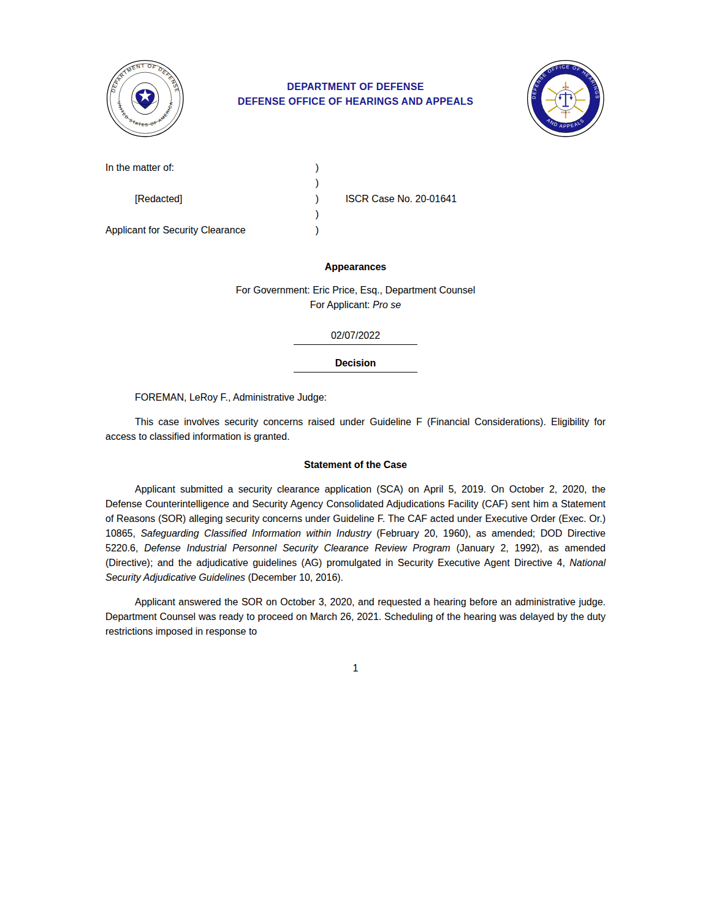DEPARTMENT OF DEFENSE UNITED STATES OF AMERICA
DEPARTMENT OF DEFENSE
DEFENSE OFFICE OF HEARINGS AND APPEALS
DEFENSE OFFICE OF HEARINGS AND APPEALS ACTA FIDELIS
| In the matter of: | ) | |
| | ) | |
| [Redacted] | ) | ISCR Case No. 20-01641 |
| | ) | |
| Applicant for Security Clearance | ) | |
Appearances
For Government: Eric Price, Esq., Department Counsel
For Applicant: Pro se
02/07/2022
Decision
FOREMAN, LeRoy F., Administrative Judge:
This case involves security concerns raised under Guideline F (Financial Considerations). Eligibility for access to classified information is granted.
Statement of the Case
Applicant submitted a security clearance application (SCA) on April 5, 2019. On October 2, 2020, the Defense Counterintelligence and Security Agency Consolidated Adjudications Facility (CAF) sent him a Statement of Reasons (SOR) alleging security concerns under Guideline F. The CAF acted under Executive Order (Exec. Or.) 10865, Safeguarding Classified Information within Industry (February 20, 1960), as amended; DOD Directive 5220.6, Defense Industrial Personnel Security Clearance Review Program (January 2, 1992), as amended (Directive); and the adjudicative guidelines (AG) promulgated in Security Executive Agent Directive 4, National Security Adjudicative Guidelines (December 10, 2016).
Applicant answered the SOR on October 3, 2020, and requested a hearing before an administrative judge. Department Counsel was ready to proceed on March 26, 2021. Scheduling of the hearing was delayed by the duty restrictions imposed in response to
1